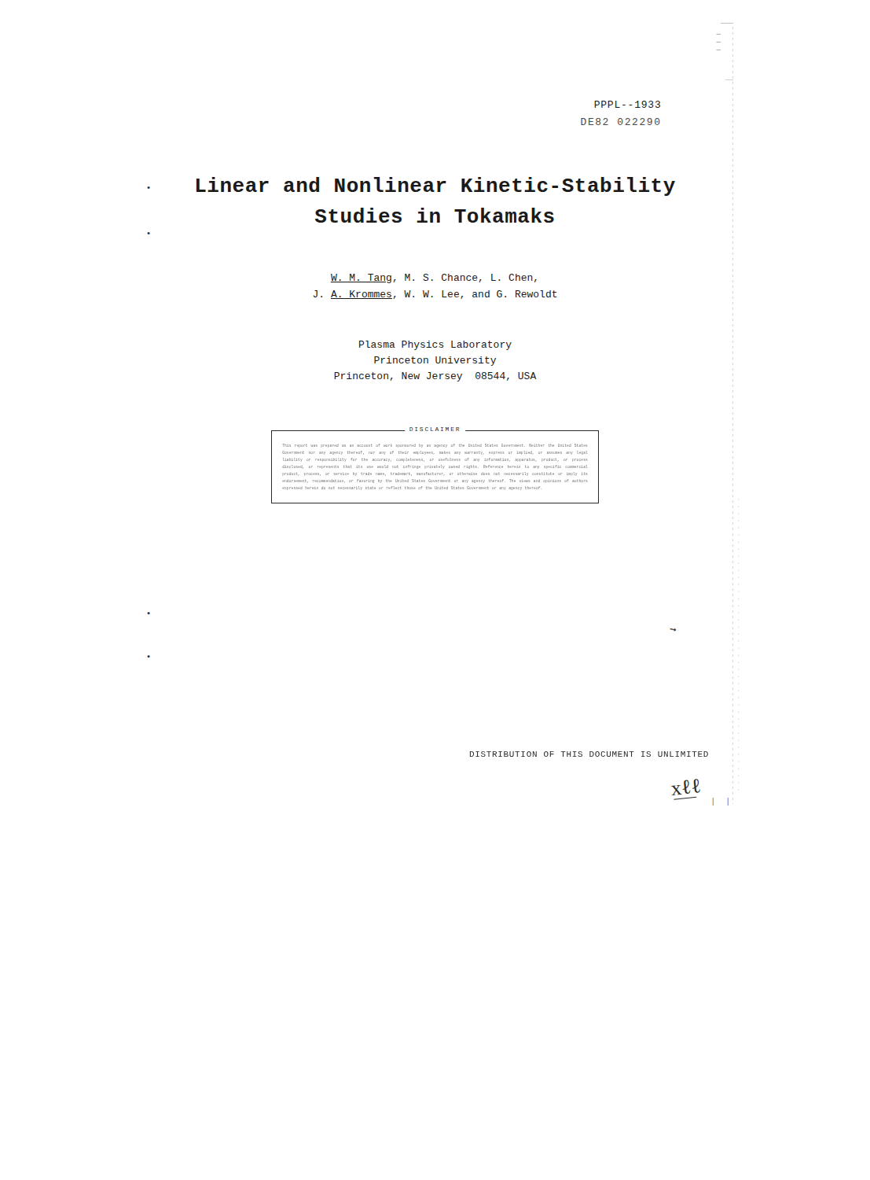• • • •
—
—
—
PPPL--1933
DE82 022290
Linear and Nonlinear Kinetic-Stability
Studies in Tokamaks
W. M. Tang, M. S. Chance, L. Chen,
J. A. Krommes, W. W. Lee, and G. Rewoldt
Plasma Physics Laboratory
Princeton University
Princeton, New Jersey 08544, USA
DISCLAIMER
This report was prepared as an account of work sponsored by an agency of the United States Government. Neither the United States Government nor any agency thereof, nor any of their employees, makes any warranty, express or implied, or assumes any legal liability or responsibility for the accuracy, completeness, or usefulness of any information, apparatus, product, or process disclosed, or represents that its use would not infringe privately owned rights. Reference herein to any specific commercial product, process, or service by trade name, trademark, manufacturer, or otherwise does not necessarily constitute or imply its endorsement, recommendation, or favoring by the United States Government or any agency thereof. The views and opinions of authors expressed herein do not necessarily state or reflect those of the United States Government or any agency thereof.
➞
DISTRIBUTION OF THIS DOCUMENT IS UNLIMITED
xℓℓ
| |